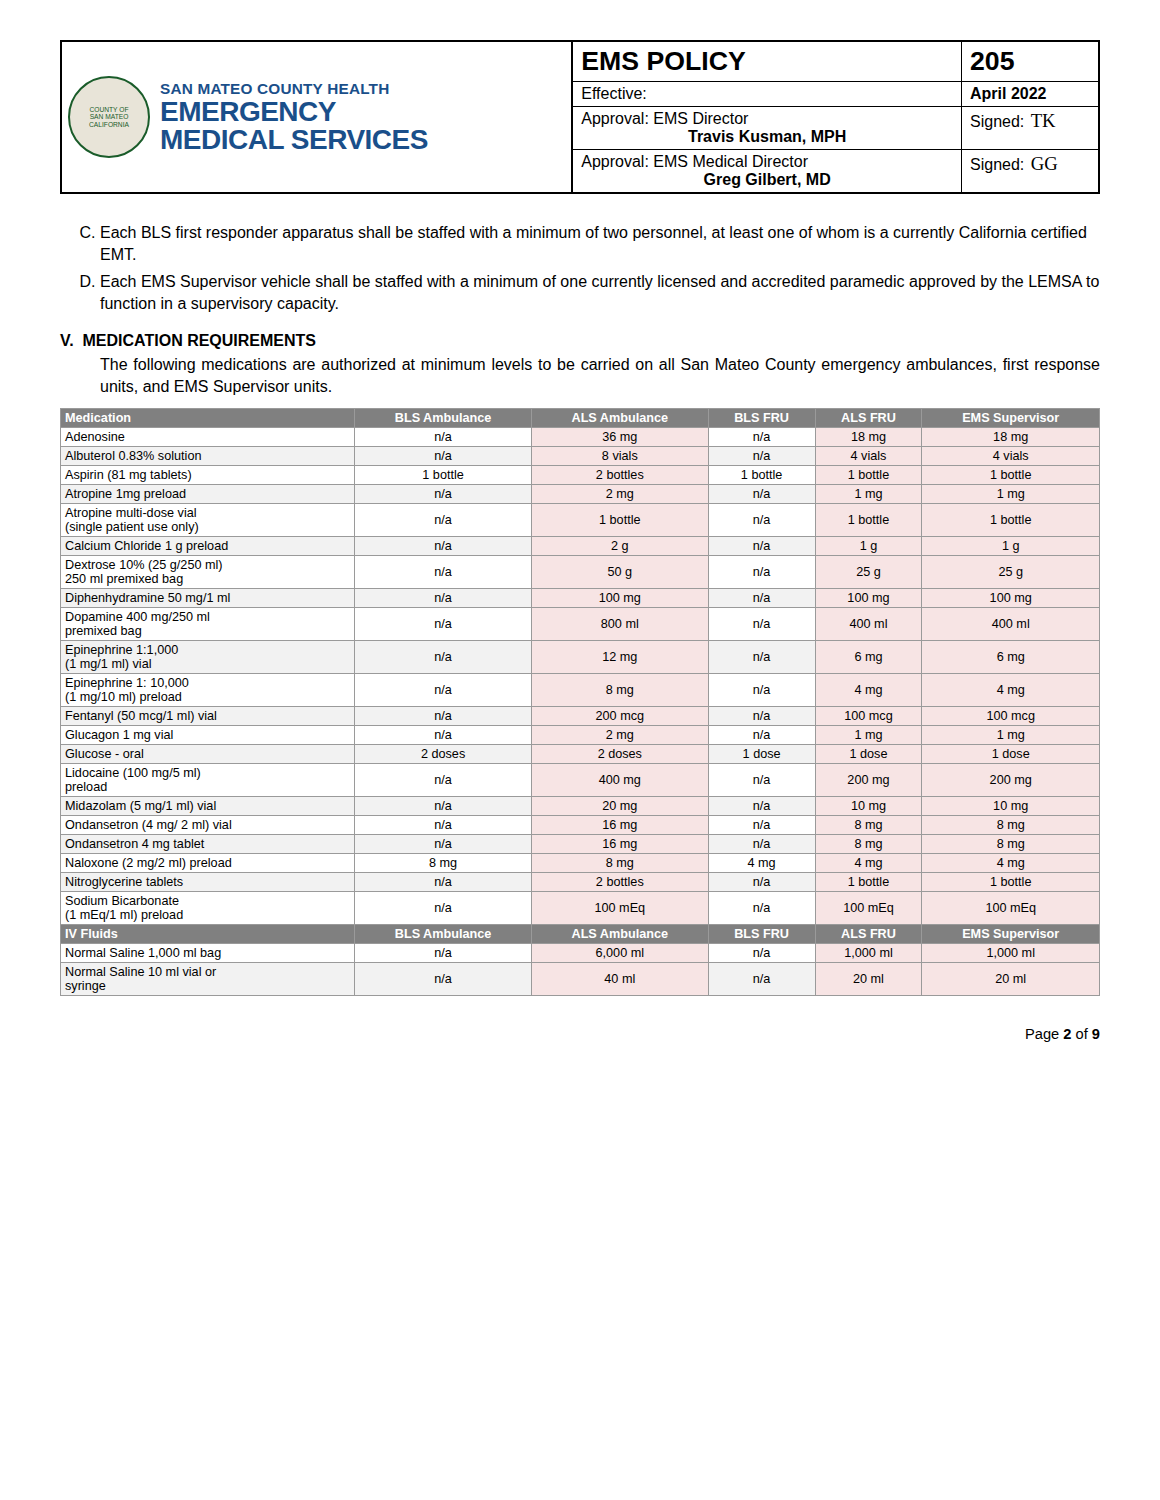COUNTY OF
SAN MATEO
CALIFORNIA
SAN MATEO COUNTY HEALTH
EMERGENCY
MEDICAL SERVICES
EMS POLICY
205
Effective:
April 2022
Approval: EMS DirectorTravis Kusman, MPH
Signed: TK
Approval: EMS Medical DirectorGreg Gilbert, MD
Signed: GG
Each BLS first responder apparatus shall be staffed with a minimum of two personnel, at least one of whom is a currently California certified EMT.
Each EMS Supervisor vehicle shall be staffed with a minimum of one currently licensed and accredited paramedic approved by the LEMSA to function in a supervisory capacity.
V. MEDICATION REQUIREMENTS
The following medications are authorized at minimum levels to be carried on all San Mateo County emergency ambulances, first response units, and EMS Supervisor units.
| Medication | BLS Ambulance | ALS Ambulance | BLS FRU | ALS FRU | EMS Supervisor |
| --- | --- | --- | --- | --- | --- |
| Adenosine | n/a | 36 mg | n/a | 18 mg | 18 mg |
| Albuterol 0.83% solution | n/a | 8 vials | n/a | 4 vials | 4 vials |
| Aspirin (81 mg tablets) | 1 bottle | 2 bottles | 1 bottle | 1 bottle | 1 bottle |
| Atropine 1mg preload | n/a | 2 mg | n/a | 1 mg | 1 mg |
| Atropine multi-dose vial (single patient use only) | n/a | 1 bottle | n/a | 1 bottle | 1 bottle |
| Calcium Chloride 1 g preload | n/a | 2 g | n/a | 1 g | 1 g |
| Dextrose 10% (25 g/250 ml) 250 ml premixed bag | n/a | 50 g | n/a | 25 g | 25 g |
| Diphenhydramine 50 mg/1 ml | n/a | 100 mg | n/a | 100 mg | 100 mg |
| Dopamine 400 mg/250 ml premixed bag | n/a | 800 ml | n/a | 400 ml | 400 ml |
| Epinephrine 1:1,000 (1 mg/1 ml) vial | n/a | 12 mg | n/a | 6 mg | 6 mg |
| Epinephrine 1: 10,000 (1 mg/10 ml) preload | n/a | 8 mg | n/a | 4 mg | 4 mg |
| Fentanyl (50 mcg/1 ml) vial | n/a | 200 mcg | n/a | 100 mcg | 100 mcg |
| Glucagon 1 mg vial | n/a | 2 mg | n/a | 1 mg | 1 mg |
| Glucose - oral | 2 doses | 2 doses | 1 dose | 1 dose | 1 dose |
| Lidocaine (100 mg/5 ml) preload | n/a | 400 mg | n/a | 200 mg | 200 mg |
| Midazolam (5 mg/1 ml) vial | n/a | 20 mg | n/a | 10 mg | 10 mg |
| Ondansetron (4 mg/ 2 ml) vial | n/a | 16 mg | n/a | 8 mg | 8 mg |
| Ondansetron 4 mg tablet | n/a | 16 mg | n/a | 8 mg | 8 mg |
| Naloxone (2 mg/2 ml) preload | 8 mg | 8 mg | 4 mg | 4 mg | 4 mg |
| Nitroglycerine tablets | n/a | 2 bottles | n/a | 1 bottle | 1 bottle |
| Sodium Bicarbonate (1 mEq/1 ml) preload | n/a | 100 mEq | n/a | 100 mEq | 100 mEq |
| IV Fluids | BLS Ambulance | ALS Ambulance | BLS FRU | ALS FRU | EMS Supervisor |
| Normal Saline 1,000 ml bag | n/a | 6,000 ml | n/a | 1,000 ml | 1,000 ml |
| Normal Saline 10 ml vial or syringe | n/a | 40 ml | n/a | 20 ml | 20 ml |
Page 2 of 9